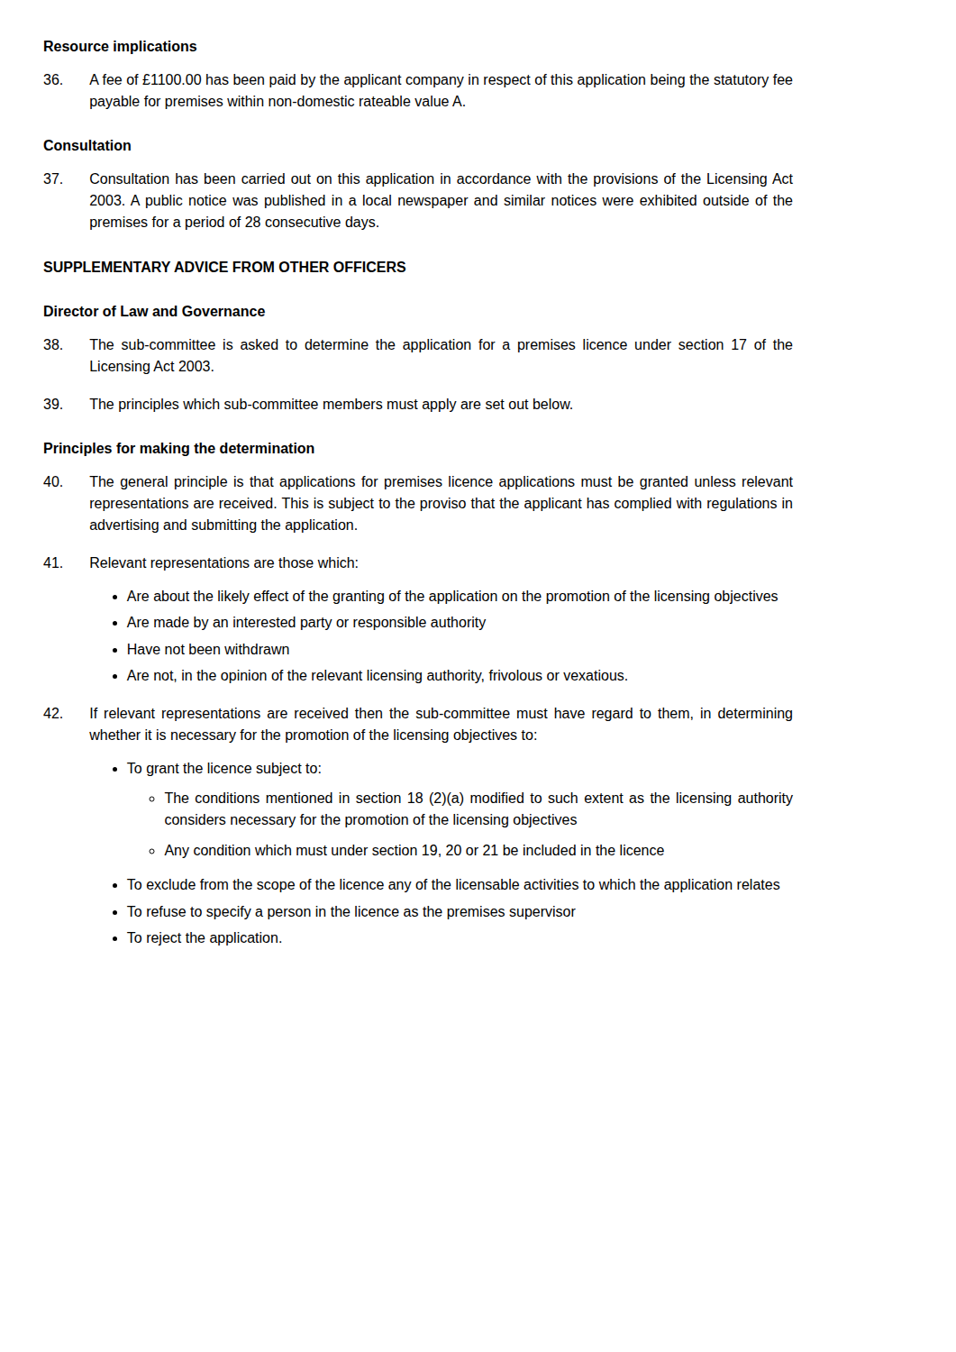Resource implications
36. A fee of £1100.00 has been paid by the applicant company in respect of this application being the statutory fee payable for premises within non-domestic rateable value A.
Consultation
37. Consultation has been carried out on this application in accordance with the provisions of the Licensing Act 2003. A public notice was published in a local newspaper and similar notices were exhibited outside of the premises for a period of 28 consecutive days.
SUPPLEMENTARY ADVICE FROM OTHER OFFICERS
Director of Law and Governance
38. The sub-committee is asked to determine the application for a premises licence under section 17 of the Licensing Act 2003.
39. The principles which sub-committee members must apply are set out below.
Principles for making the determination
40. The general principle is that applications for premises licence applications must be granted unless relevant representations are received. This is subject to the proviso that the applicant has complied with regulations in advertising and submitting the application.
41. Relevant representations are those which:
Are about the likely effect of the granting of the application on the promotion of the licensing objectives
Are made by an interested party or responsible authority
Have not been withdrawn
Are not, in the opinion of the relevant licensing authority, frivolous or vexatious.
42. If relevant representations are received then the sub-committee must have regard to them, in determining whether it is necessary for the promotion of the licensing objectives to:
To grant the licence subject to:
The conditions mentioned in section 18 (2)(a) modified to such extent as the licensing authority considers necessary for the promotion of the licensing objectives
Any condition which must under section 19, 20 or 21 be included in the licence
To exclude from the scope of the licence any of the licensable activities to which the application relates
To refuse to specify a person in the licence as the premises supervisor
To reject the application.